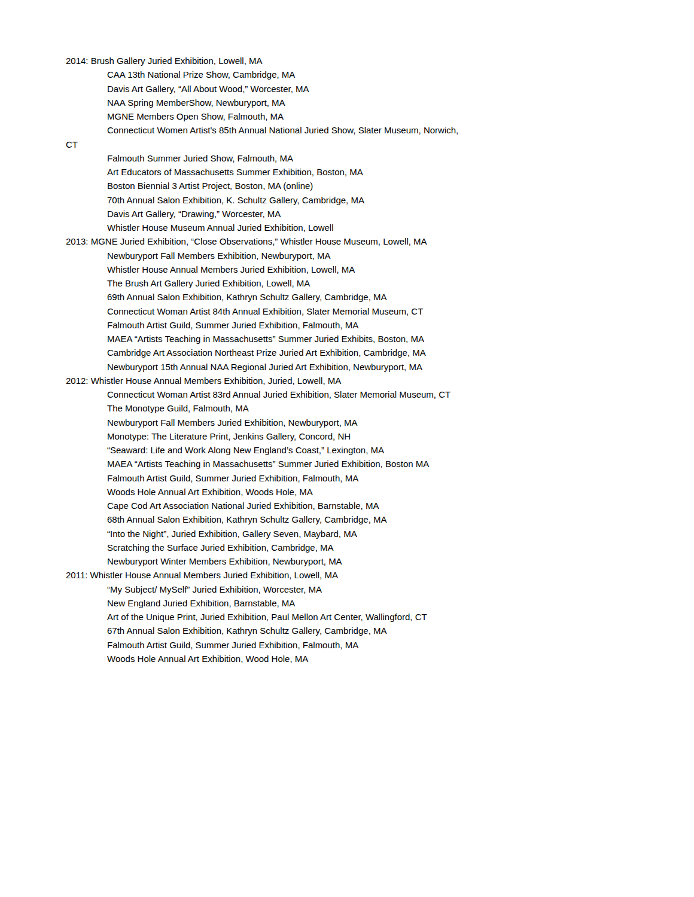2014: Brush Gallery Juried Exhibition, Lowell, MA
CAA 13th National Prize Show, Cambridge, MA
Davis Art Gallery, “All About Wood,” Worcester, MA
NAA Spring MemberShow, Newburyport, MA
MGNE Members Open Show, Falmouth, MA
Connecticut Women Artist’s 85th Annual National Juried Show, Slater Museum, Norwich,
CT
Falmouth Summer Juried Show, Falmouth, MA
Art Educators of Massachusetts Summer Exhibition, Boston, MA
Boston Biennial 3 Artist Project, Boston, MA (online)
70th Annual Salon Exhibition, K. Schultz Gallery, Cambridge, MA
Davis Art Gallery, “Drawing,” Worcester, MA
Whistler House Museum Annual Juried Exhibition, Lowell
2013: MGNE Juried Exhibition, “Close Observations,” Whistler House Museum, Lowell, MA
Newburyport Fall Members Exhibition, Newburyport, MA
Whistler House Annual Members Juried Exhibition, Lowell, MA
The Brush Art Gallery Juried Exhibition, Lowell, MA
69th Annual Salon Exhibition, Kathryn Schultz Gallery, Cambridge, MA
Connecticut Woman Artist 84th Annual Exhibition, Slater Memorial Museum, CT
Falmouth Artist Guild, Summer Juried Exhibition, Falmouth, MA
MAEA “Artists Teaching in Massachusetts” Summer Juried Exhibits, Boston, MA
Cambridge Art Association Northeast Prize Juried Art Exhibition, Cambridge, MA
Newburyport 15th Annual NAA Regional Juried Art Exhibition, Newburyport, MA
2012: Whistler House Annual Members Exhibition, Juried, Lowell, MA
Connecticut Woman Artist 83rd Annual Juried Exhibition, Slater Memorial Museum, CT
The Monotype Guild, Falmouth, MA
Newburyport Fall Members Juried Exhibition, Newburyport, MA
Monotype: The Literature Print, Jenkins Gallery, Concord, NH
“Seaward: Life and Work Along New England’s Coast,” Lexington, MA
MAEA “Artists Teaching in Massachusetts” Summer Juried Exhibition, Boston MA
Falmouth Artist Guild, Summer Juried Exhibition, Falmouth, MA
Woods Hole Annual Art Exhibition, Woods Hole, MA
Cape Cod Art Association National Juried Exhibition, Barnstable, MA
68th Annual Salon Exhibition, Kathryn Schultz Gallery, Cambridge, MA
“Into the Night”, Juried Exhibition, Gallery Seven, Maybard, MA
Scratching the Surface Juried Exhibition, Cambridge, MA
Newburyport Winter Members Exhibition, Newburyport, MA
2011: Whistler House Annual Members Juried Exhibition, Lowell, MA
“My Subject/ MySelf” Juried Exhibition, Worcester, MA
New England Juried Exhibition, Barnstable, MA
Art of the Unique Print, Juried Exhibition, Paul Mellon Art Center, Wallingford, CT
67th Annual Salon Exhibition, Kathryn Schultz Gallery, Cambridge, MA
Falmouth Artist Guild, Summer Juried Exhibition, Falmouth, MA
Woods Hole Annual Art Exhibition, Wood Hole, MA